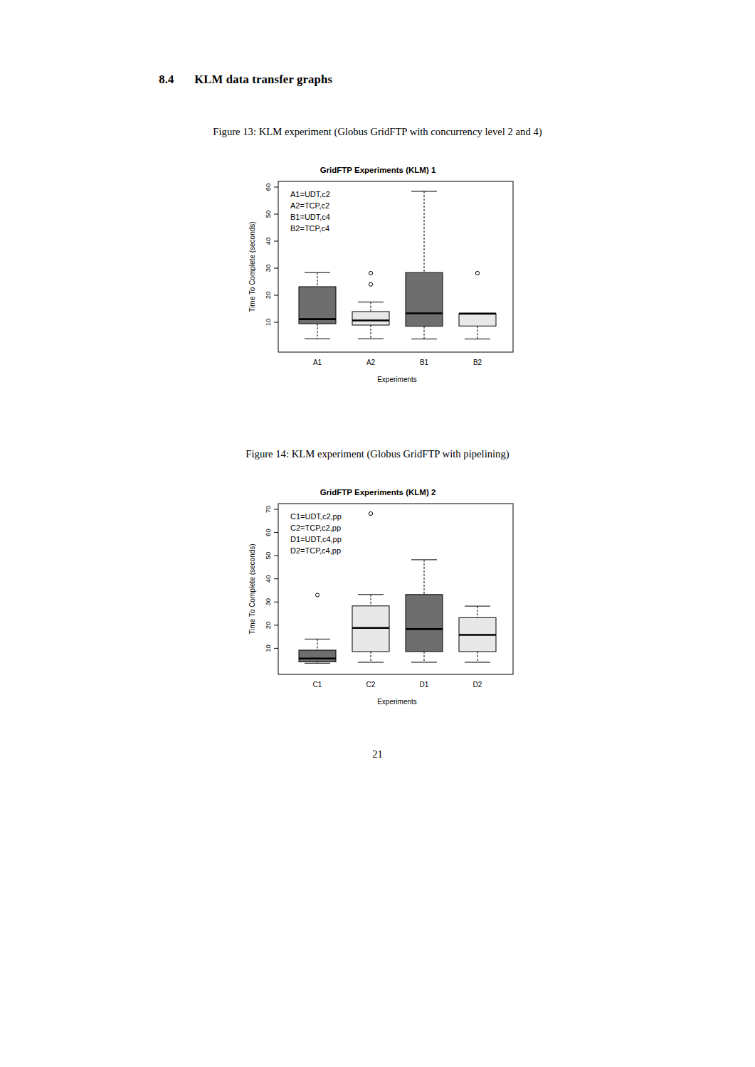8.4 KLM data transfer graphs
Figure 13: KLM experiment (Globus GridFTP with concurrency level 2 and 4)
GridFTP Experiments (KLM) 1 60 50 40 30 20 10 Time To Complete (seconds) A1=UDT,c2 A2=TCP,c2 B1=UDT,c4 B2=TCP,c4 A1 A2 B1 B2 Experiments
Figure 14: KLM experiment (Globus GridFTP with pipelining)
GridFTP Experiments (KLM) 2 70 60 50 40 30 20 10 Time To Complete (seconds) C1=UDT,c2,pp C2=TCP,c2,pp D1=UDT,c4,pp D2=TCP,c4,pp C1 C2 D1 D2 Experiments
21